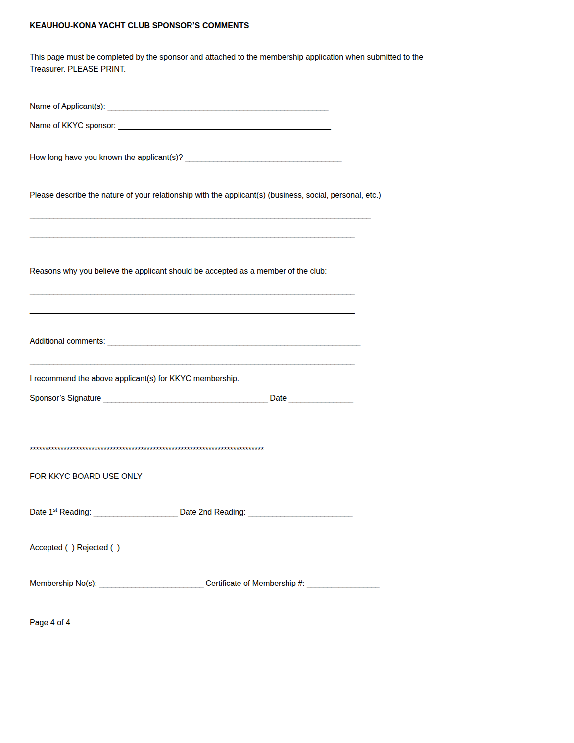KEAUHOU-KONA YACHT CLUB SPONSOR’S COMMENTS
This page must be completed by the sponsor and attached to the membership application when submitted to the Treasurer. PLEASE PRINT.
Name of Applicant(s): _______________________________________________________
Name of KKYC sponsor: _____________________________________________________
How long have you known the applicant(s)? _______________________________________
Please describe the nature of your relationship with the applicant(s) (business, social, personal, etc.)
_____________________________________________________________________________________
_________________________________________________________________________________
Reasons why you believe the applicant should be accepted as a member of the club:
_________________________________________________________________________________
_________________________________________________________________________________
Additional comments: _______________________________________________________________
_________________________________________________________________________________
I recommend the above applicant(s) for KKYC membership.
Sponsor’s Signature _________________________________________ Date ________________
****************************************************************************
FOR KKYC BOARD USE ONLY
Date 1st Reading: _____________________ Date 2nd Reading: __________________________
Accepted ( ) Rejected ( )
Membership No(s): __________________________ Certificate of Membership #: __________________
Page 4 of 4